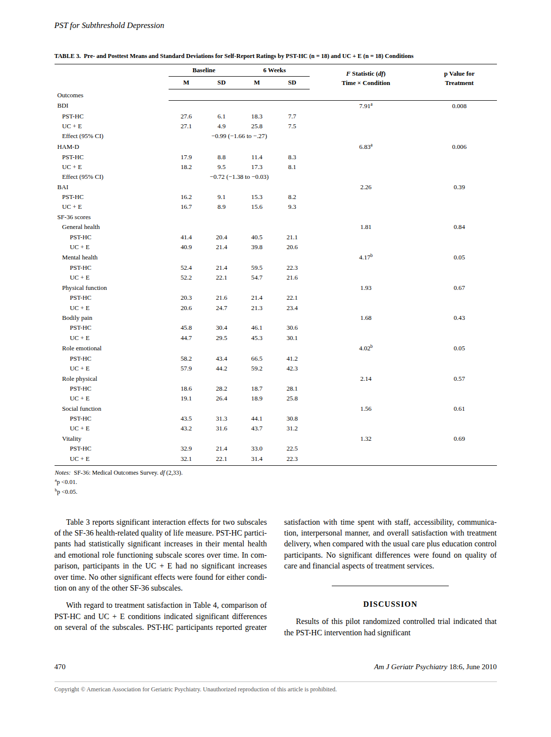PST for Subthreshold Depression
TABLE 3. Pre- and Posttest Means and Standard Deviations for Self-Report Ratings by PST-HC (n = 18) and UC + E (n = 18) Conditions
| | Baseline | 6 Weeks | F Statistic ( df ) Time × Condition | p Value for Treatment |
| --- | --- | --- | --- | --- |
| M | SD | M | SD |
| Outcomes | |
| BDI | | | | | 7.91 a | 0.008 |
| PST-HC | 27.6 | 6.1 | 18.3 | 7.7 | | |
| UC + E | 27.1 | 4.9 | 25.8 | 7.5 | | |
| Effect (95% CI) | −0.99 (−1.66 to −.27) | | |
| HAM-D | | | | | 6.83 a | 0.006 |
| PST-HC | 17.9 | 8.8 | 11.4 | 8.3 | | |
| UC + E | 18.2 | 9.5 | 17.3 | 8.1 | | |
| Effect (95% CI) | −0.72 (−1.38 to −0.03) | | |
| BAI | | | | | 2.26 | 0.39 |
| PST-HC | 16.2 | 9.1 | 15.3 | 8.2 | | |
| UC + E | 16.7 | 8.9 | 15.6 | 9.3 | | |
| SF-36 scores | | | | | | |
| General health | | | | | 1.81 | 0.84 |
| PST-HC | 41.4 | 20.4 | 40.5 | 21.1 | | |
| UC + E | 40.9 | 21.4 | 39.8 | 20.6 | | |
| Mental health | | | | | 4.17 b | 0.05 |
| PST-HC | 52.4 | 21.4 | 59.5 | 22.3 | | |
| UC + E | 52.2 | 22.1 | 54.7 | 21.6 | | |
| Physical function | | | | | 1.93 | 0.67 |
| PST-HC | 20.3 | 21.6 | 21.4 | 22.1 | | |
| UC + E | 20.6 | 24.7 | 21.3 | 23.4 | | |
| Bodily pain | | | | | 1.68 | 0.43 |
| PST-HC | 45.8 | 30.4 | 46.1 | 30.6 | | |
| UC + E | 44.7 | 29.5 | 45.3 | 30.1 | | |
| Role emotional | | | | | 4.02 b | 0.05 |
| PST-HC | 58.2 | 43.4 | 66.5 | 41.2 | | |
| UC + E | 57.9 | 44.2 | 59.2 | 42.3 | | |
| Role physical | | | | | 2.14 | 0.57 |
| PST-HC | 18.6 | 28.2 | 18.7 | 28.1 | | |
| UC + E | 19.1 | 26.4 | 18.9 | 25.8 | | |
| Social function | | | | | 1.56 | 0.61 |
| PST-HC | 43.5 | 31.3 | 44.1 | 30.8 | | |
| UC + E | 43.2 | 31.6 | 43.7 | 31.2 | | |
| Vitality | | | | | 1.32 | 0.69 |
| PST-HC | 32.9 | 21.4 | 33.0 | 22.5 | | |
| UC + E | 32.1 | 22.1 | 31.4 | 22.3 | | |
| Notes: SF-36: Medical Outcomes Survey. df (2,33). a p <0.01. b p <0.05. |
Table 3 reports significant interaction effects for two subscales of the SF-36 health-related quality of life measure. PST-HC participants had statistically significant increases in their mental health and emotional role functioning subscale scores over time. In comparison, participants in the UC + E had no significant increases over time. No other significant effects were found for either condition on any of the other SF-36 subscales.
With regard to treatment satisfaction in Table 4, comparison of PST-HC and UC + E conditions indicated significant differences on several of the subscales. PST-HC participants reported greater satisfaction with time spent with staff, accessibility, communication, interpersonal manner, and overall satisfaction with treatment delivery, when compared with the usual care plus education control participants. No significant differences were found on quality of care and financial aspects of treatment services.
DISCUSSION
Results of this pilot randomized controlled trial indicated that the PST-HC intervention had significant
470 Am J Geriatr Psychiatry 18:6, June 2010
Copyright © American Association for Geriatric Psychiatry. Unauthorized reproduction of this article is prohibited.